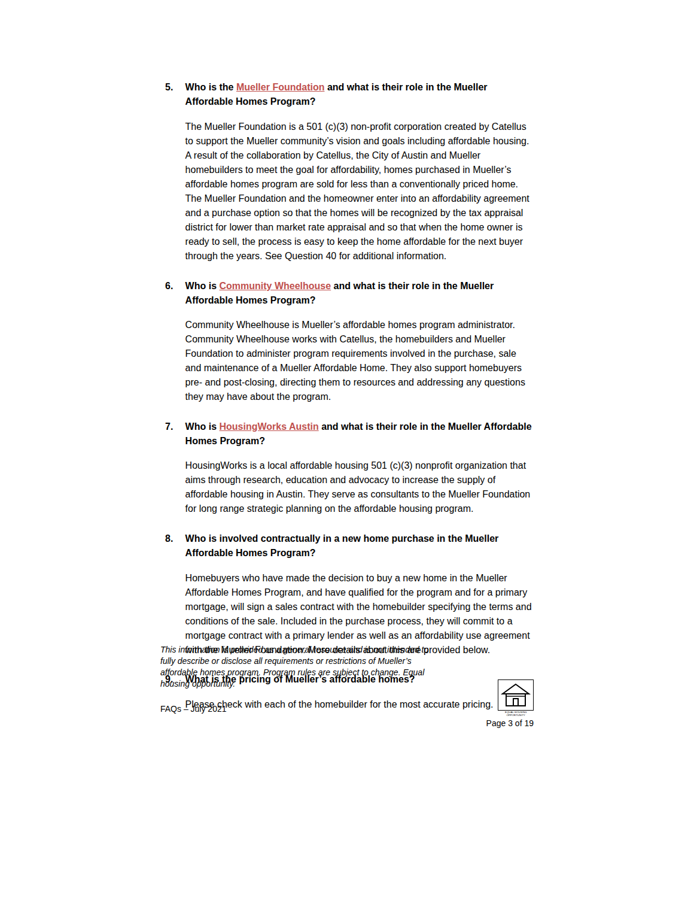Who is the Mueller Foundation and what is their role in the Mueller Affordable Homes Program?
The Mueller Foundation is a 501 (c)(3) non-profit corporation created by Catellus to support the Mueller community’s vision and goals including affordable housing. A result of the collaboration by Catellus, the City of Austin and Mueller homebuilders to meet the goal for affordability, homes purchased in Mueller’s affordable homes program are sold for less than a conventionally priced home. The Mueller Foundation and the homeowner enter into an affordability agreement and a purchase option so that the homes will be recognized by the tax appraisal district for lower than market rate appraisal and so that when the home owner is ready to sell, the process is easy to keep the home affordable for the next buyer through the years. See Question 40 for additional information.
Who is Community Wheelhouse and what is their role in the Mueller Affordable Homes Program?
Community Wheelhouse is Mueller’s affordable homes program administrator. Community Wheelhouse works with Catellus, the homebuilders and Mueller Foundation to administer program requirements involved in the purchase, sale and maintenance of a Mueller Affordable Home. They also support homebuyers pre- and post-closing, directing them to resources and addressing any questions they may have about the program.
Who is HousingWorks Austin and what is their role in the Mueller Affordable Homes Program?
HousingWorks is a local affordable housing 501 (c)(3) nonprofit organization that aims through research, education and advocacy to increase the supply of affordable housing in Austin. They serve as consultants to the Mueller Foundation for long range strategic planning on the affordable housing program.
Who is involved contractually in a new home purchase in the Mueller Affordable Homes Program?
Homebuyers who have made the decision to buy a new home in the Mueller Affordable Homes Program, and have qualified for the program and for a primary mortgage, will sign a sales contract with the homebuilder specifying the terms and conditions of the sale. Included in the purchase process, they will commit to a mortgage contract with a primary lender as well as an affordability use agreement with the Mueller Foundation. More details about this are provided below.
What is the pricing of Mueller’s affordable homes?
Please check with each of the homebuilder for the most accurate pricing.
This information is provided as a general resource and is not intended to fully describe or disclose all requirements or restrictions of Mueller’s affordable homes program. Program rules are subject to change. Equal housing opportunity.
FAQs – July 2021
Page 3 of 19
EQUAL HOUSING
OPPORTUNITY